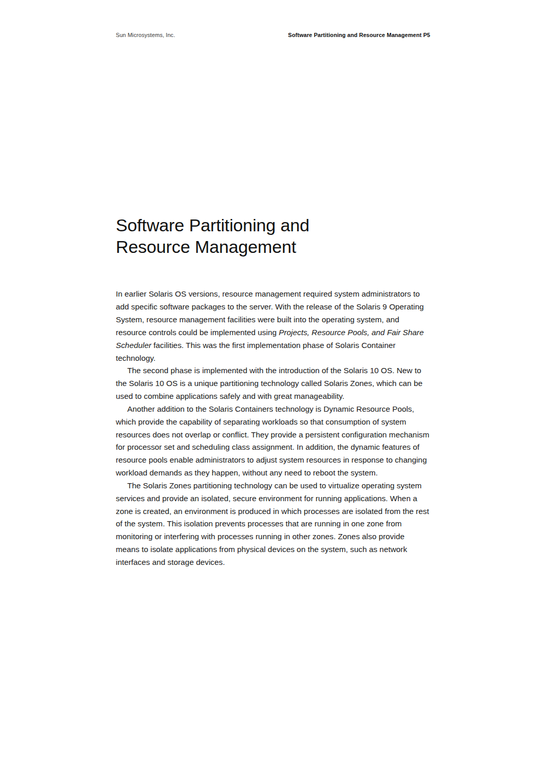Sun Microsystems, Inc. Software Partitioning and Resource Management P5
Software Partitioning and
Resource Management
In earlier Solaris OS versions, resource management required system administrators to add specific software packages to the server. With the release of the Solaris 9 Operating System, resource management facilities were built into the operating system, and resource controls could be implemented using Projects, Resource Pools, and Fair Share Scheduler facilities. This was the first implementation phase of Solaris Container technology.
The second phase is implemented with the introduction of the Solaris 10 OS. New to the Solaris 10 OS is a unique partitioning technology called Solaris Zones, which can be used to combine applications safely and with great manageability.
Another addition to the Solaris Containers technology is Dynamic Resource Pools, which provide the capability of separating workloads so that consumption of system resources does not overlap or conflict. They provide a persistent configuration mechanism for processor set and scheduling class assignment. In addition, the dynamic features of resource pools enable administrators to adjust system resources in response to changing workload demands as they happen, without any need to reboot the system.
The Solaris Zones partitioning technology can be used to virtualize operating system services and provide an isolated, secure environment for running applications. When a zone is created, an environment is produced in which processes are isolated from the rest of the system. This isolation prevents processes that are running in one zone from monitoring or interfering with processes running in other zones. Zones also provide means to isolate applications from physical devices on the system, such as network interfaces and storage devices.